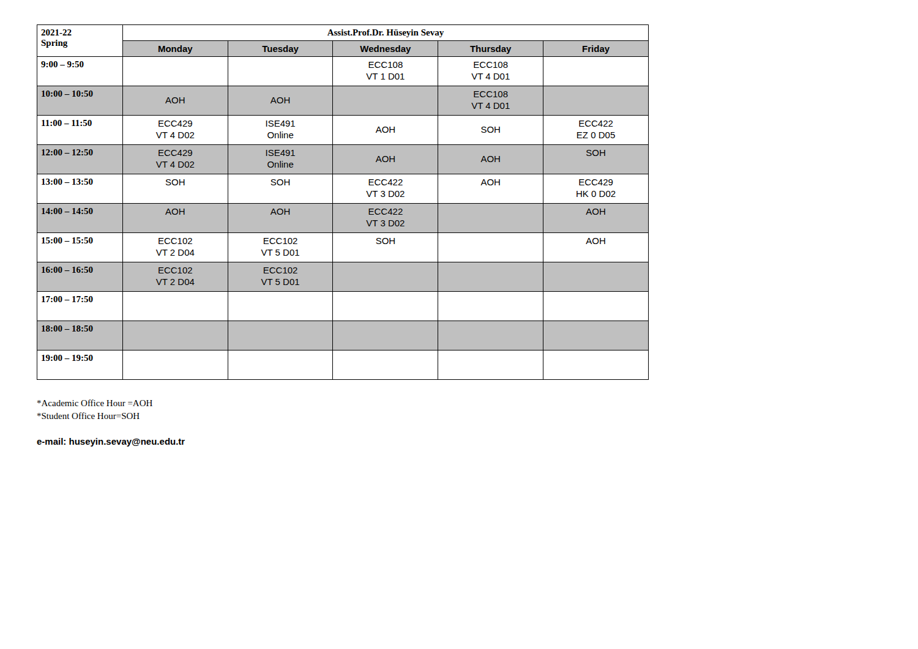| 2021-22 Spring | Assist.Prof.Dr. Hüseyin Sevay |
| --- | --- |
| Monday | Tuesday | Wednesday | Thursday | Friday |
| 9:00 – 9:50 | | | ECC108 VT 1 D01 | ECC108 VT 4 D01 | |
| 10:00 – 10:50 | AOH | AOH | | ECC108 VT 4 D01 | |
| 11:00 – 11:50 | ECC429 VT 4 D02 | ISE491 Online | AOH | SOH | ECC422 EZ 0 D05 |
| 12:00 – 12:50 | ECC429 VT 4 D02 | ISE491 Online | AOH | AOH | SOH |
| 13:00 – 13:50 | SOH | SOH | ECC422 VT 3 D02 | AOH | ECC429 HK 0 D02 |
| 14:00 – 14:50 | AOH | AOH | ECC422 VT 3 D02 | | AOH |
| 15:00 – 15:50 | ECC102 VT 2 D04 | ECC102 VT 5 D01 | SOH | | AOH |
| 16:00 – 16:50 | ECC102 VT 2 D04 | ECC102 VT 5 D01 | | | |
| 17:00 – 17:50 | | | | | |
| 18:00 – 18:50 | | | | | |
| 19:00 – 19:50 | | | | | |
*Academic Office Hour =AOH
*Student Office Hour=SOH
e-mail: huseyin.sevay@neu.edu.tr